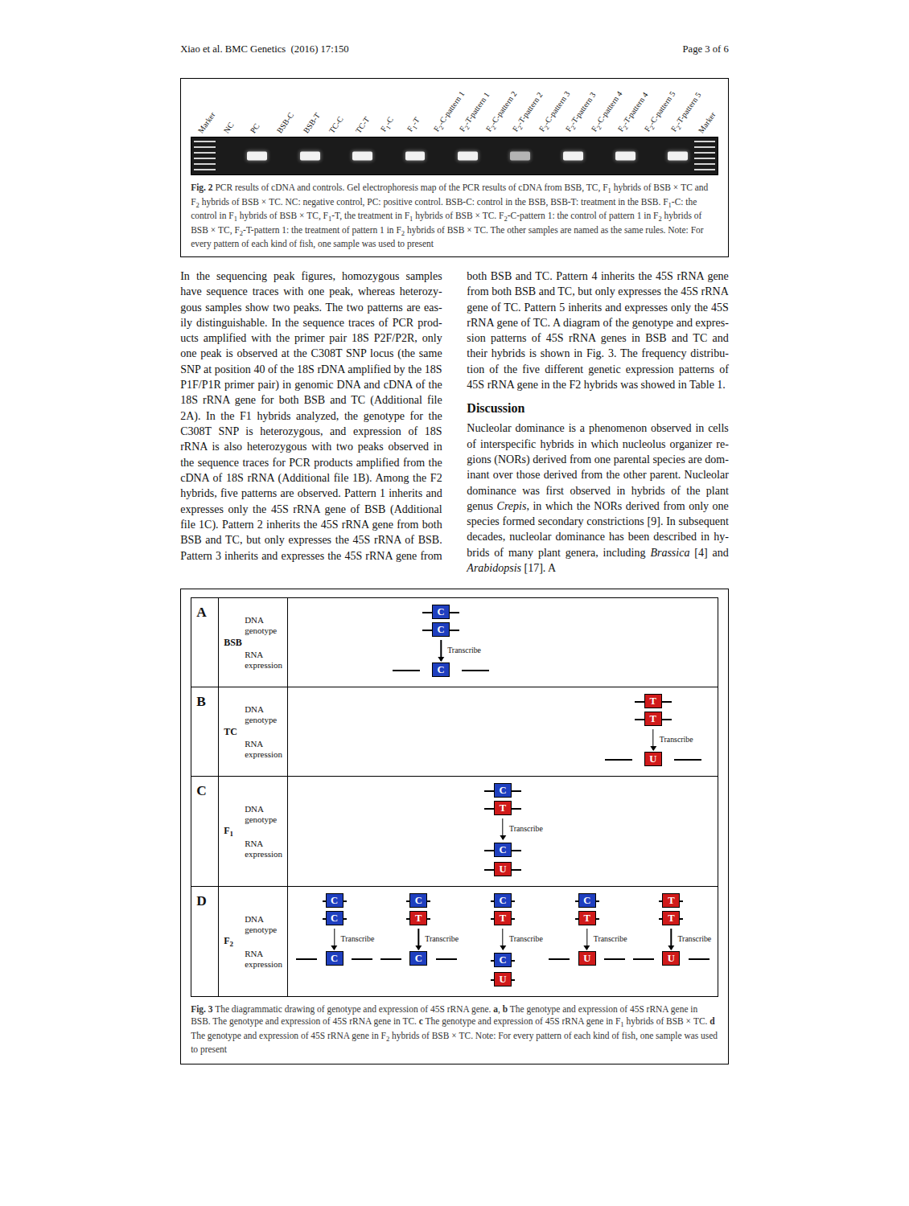Xiao et al. BMC Genetics (2016) 17:150
Page 3 of 6
Marker
NC
PC
BSB-C
BSB-T
TC-C
TC-T
F1-C
F1-T
F2-C-pattern 1
F2-T-pattern 1
F2-C-pattern 2
F2-T-pattern 2
F2-C-pattern 3
F2-T-pattern 3
F2-C-pattern 4
F2-T-pattern 4
F2-C-pattern 5
F2-T-pattern 5
Marker
Fig. 2 PCR results of cDNA and controls. Gel electrophoresis map of the PCR results of cDNA from BSB, TC, F1 hybrids of BSB × TC and F2 hybrids of BSB × TC. NC: negative control, PC: positive control. BSB-C: control in the BSB, BSB-T: treatment in the BSB. F1-C: the control in F1 hybrids of BSB × TC, F1-T, the treatment in F1 hybrids of BSB × TC. F2-C-pattern 1: the control of pattern 1 in F2 hybrids of BSB × TC, F2-T-pattern 1: the treatment of pattern 1 in F2 hybrids of BSB × TC. The other samples are named as the same rules. Note: For every pattern of each kind of fish, one sample was used to present
In the sequencing peak figures, homozygous samples have sequence traces with one peak, whereas heterozygous samples show two peaks. The two patterns are easily distinguishable. In the sequence traces of PCR products amplified with the primer pair 18S P2F/P2R, only one peak is observed at the C308T SNP locus (the same SNP at position 40 of the 18S rDNA amplified by the 18S P1F/P1R primer pair) in genomic DNA and cDNA of the 18S rRNA gene for both BSB and TC (Additional file 2A). In the F1 hybrids analyzed, the genotype for the C308T SNP is heterozygous, and expression of 18S rRNA is also heterozygous with two peaks observed in the sequence traces for PCR products amplified from the cDNA of 18S rRNA (Additional file 1B). Among the F2 hybrids, five patterns are observed. Pattern 1 inherits and expresses only the 45S rRNA gene of BSB (Additional file 1C). Pattern 2 inherits the 45S rRNA gene from both BSB and TC, but only expresses the 45S rRNA of BSB. Pattern 3 inherits and expresses the 45S rRNA gene from both BSB and TC. Pattern 4 inherits the 45S rRNA gene from both BSB and TC, but only expresses the 45S rRNA gene of TC. Pattern 5 inherits and expresses only the 45S rRNA gene of TC. A diagram of the genotype and expression patterns of 45S rRNA genes in BSB and TC and their hybrids is shown in Fig. 3. The frequency distribution of the five different genetic expression patterns of 45S rRNA gene in the F2 hybrids was showed in Table 1.
Discussion
Nucleolar dominance is a phenomenon observed in cells of interspecific hybrids in which nucleolus organizer regions (NORs) derived from one parental species are dominant over those derived from the other parent. Nucleolar dominance was first observed in hybrids of the plant genus Crepis, in which the NORs derived from only one species formed secondary constrictions [9]. In subsequent decades, nucleolar dominance has been described in hybrids of many plant genera, including Brassica [4] and Arabidopsis [17]. A
A
BSB
DNA
genotype
RNA
expression
C
C
Transcribe
C
B
TC
DNA
genotype
RNA
expression
T
T
Transcribe
U
C
F1
DNA
genotype
RNA
expression
C
T
Transcribe
C
U
D
F2
DNA
genotype
RNA
expression
C
C
Transcribe
C
C
T
Transcribe
C
C
T
Transcribe
C
U
C
T
Transcribe
U
T
T
Transcribe
U
Fig. 3 The diagrammatic drawing of genotype and expression of 45S rRNA gene. a, b The genotype and expression of 45S rRNA gene in BSB. The genotype and expression of 45S rRNA gene in TC. c The genotype and expression of 45S rRNA gene in F1 hybrids of BSB × TC. d The genotype and expression of 45S rRNA gene in F2 hybrids of BSB × TC. Note: For every pattern of each kind of fish, one sample was used to present